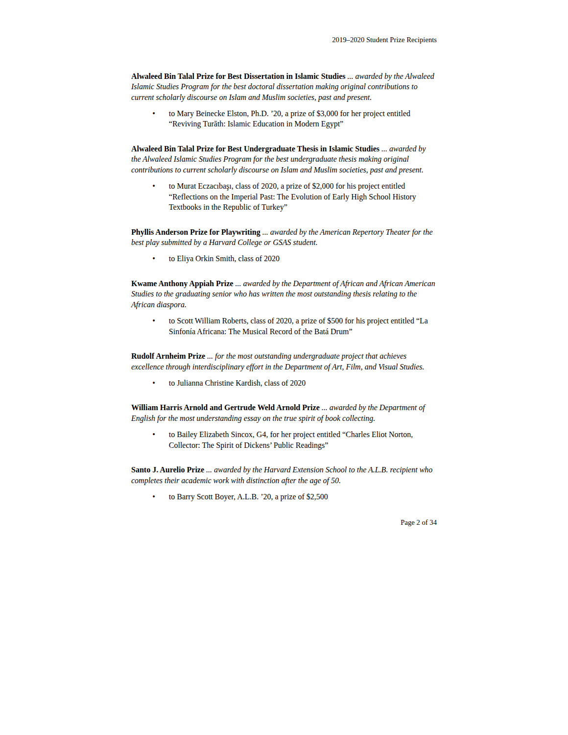2019–2020 Student Prize Recipients
Alwaleed Bin Talal Prize for Best Dissertation in Islamic Studies ... awarded by the Alwaleed Islamic Studies Program for the best doctoral dissertation making original contributions to current scholarly discourse on Islam and Muslim societies, past and present.
to Mary Beinecke Elston, Ph.D. ’20, a prize of $3,000 for her project entitled “Reviving Turāth: Islamic Education in Modern Egypt”
Alwaleed Bin Talal Prize for Best Undergraduate Thesis in Islamic Studies ... awarded by the Alwaleed Islamic Studies Program for the best undergraduate thesis making original contributions to current scholarly discourse on Islam and Muslim societies, past and present.
to Murat Eczacıbaşı, class of 2020, a prize of $2,000 for his project entitled “Reflections on the Imperial Past: The Evolution of Early High School History Textbooks in the Republic of Turkey”
Phyllis Anderson Prize for Playwriting ... awarded by the American Repertory Theater for the best play submitted by a Harvard College or GSAS student.
to Eliya Orkin Smith, class of 2020
Kwame Anthony Appiah Prize ... awarded by the Department of African and African American Studies to the graduating senior who has written the most outstanding thesis relating to the African diaspora.
to Scott William Roberts, class of 2020, a prize of $500 for his project entitled “La Sinfonía Africana: The Musical Record of the Batá Drum”
Rudolf Arnheim Prize ... for the most outstanding undergraduate project that achieves excellence through interdisciplinary effort in the Department of Art, Film, and Visual Studies.
to Julianna Christine Kardish, class of 2020
William Harris Arnold and Gertrude Weld Arnold Prize ... awarded by the Department of English for the most understanding essay on the true spirit of book collecting.
to Bailey Elizabeth Sincox, G4, for her project entitled “Charles Eliot Norton, Collector: The Spirit of Dickens’ Public Readings”
Santo J. Aurelio Prize ... awarded by the Harvard Extension School to the A.L.B. recipient who completes their academic work with distinction after the age of 50.
to Barry Scott Boyer, A.L.B. ’20, a prize of $2,500
Page 2 of 34